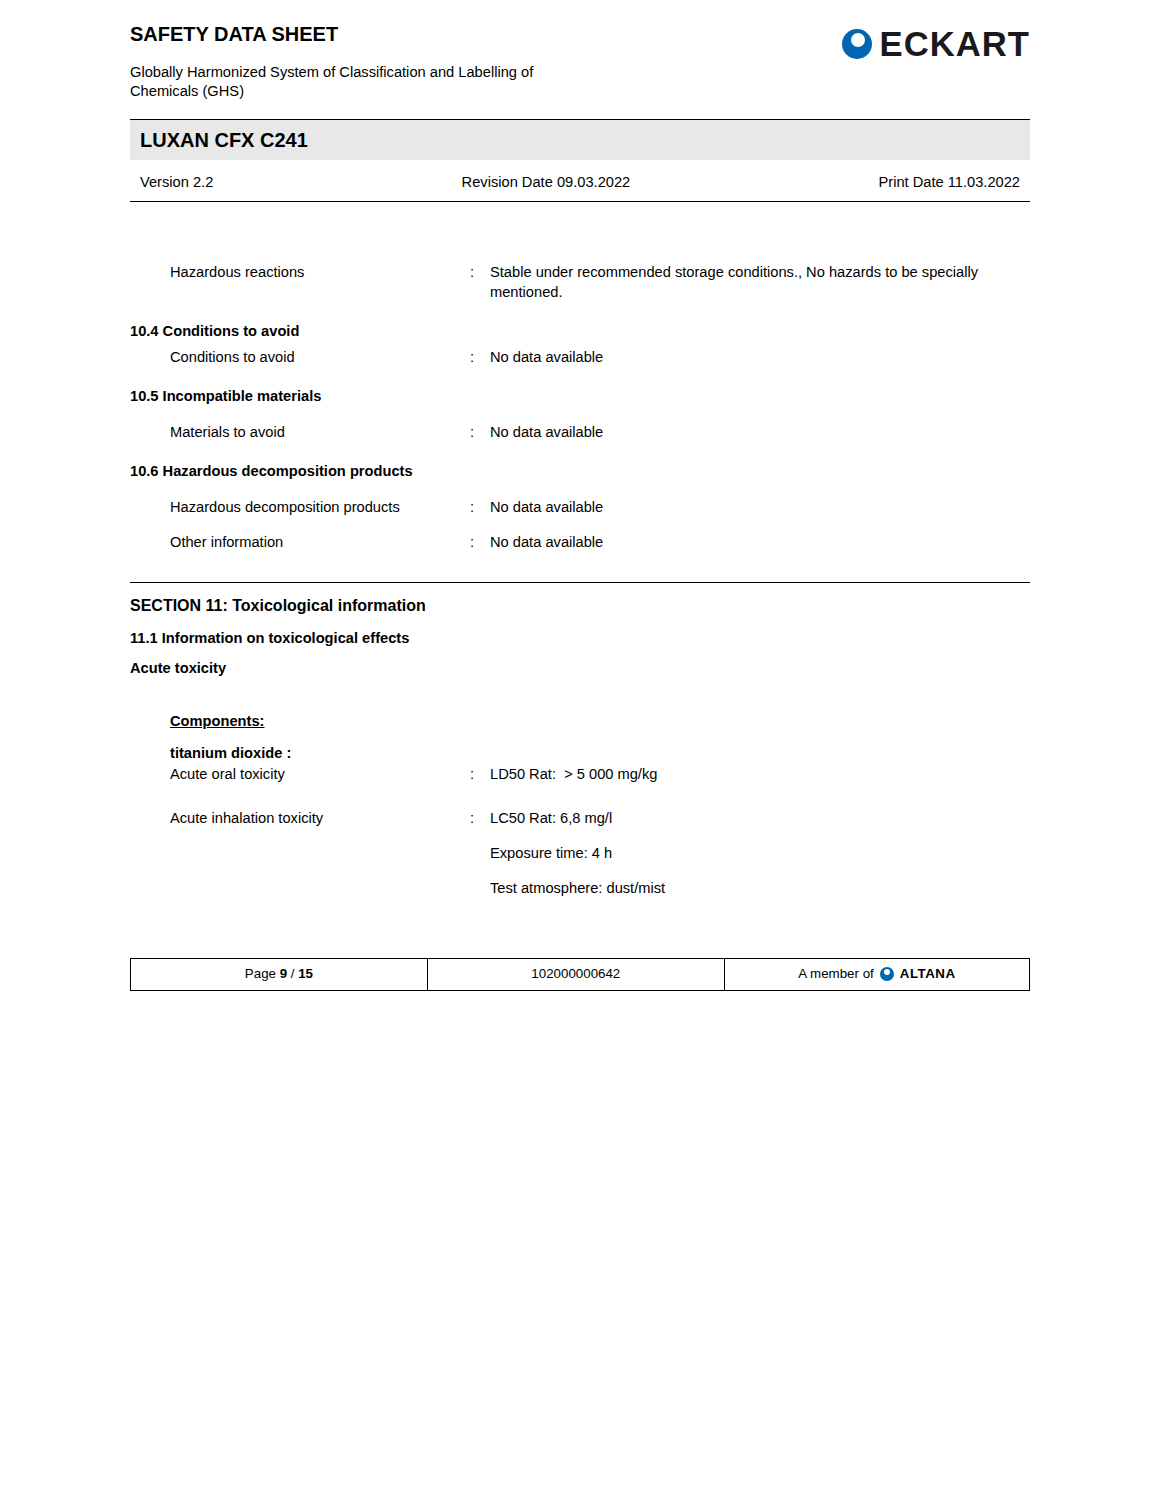SAFETY DATA SHEET
Globally Harmonized System of Classification and Labelling of
Chemicals (GHS)
ECKART
LUXAN CFX C241
Version 2.2 Revision Date 09.03.2022 Print Date 11.03.2022
Hazardous reactions
:
Stable under recommended storage conditions., No hazards to be specially mentioned.
10.4 Conditions to avoid
Conditions to avoid
:
No data available
10.5 Incompatible materials
Materials to avoid
:
No data available
10.6 Hazardous decomposition products
Hazardous decomposition products
:
No data available
Other information
:
No data available
SECTION 11: Toxicological information
11.1 Information on toxicological effects
Acute toxicity
Components:
titanium dioxide :
Acute oral toxicity
:
LD50 Rat: > 5 000 mg/kg
Acute inhalation toxicity
:
LC50 Rat: 6,8 mg/l
Exposure time: 4 h
Test atmosphere: dust/mist
Page 9 / 15
102000000642
A member of ALTANA